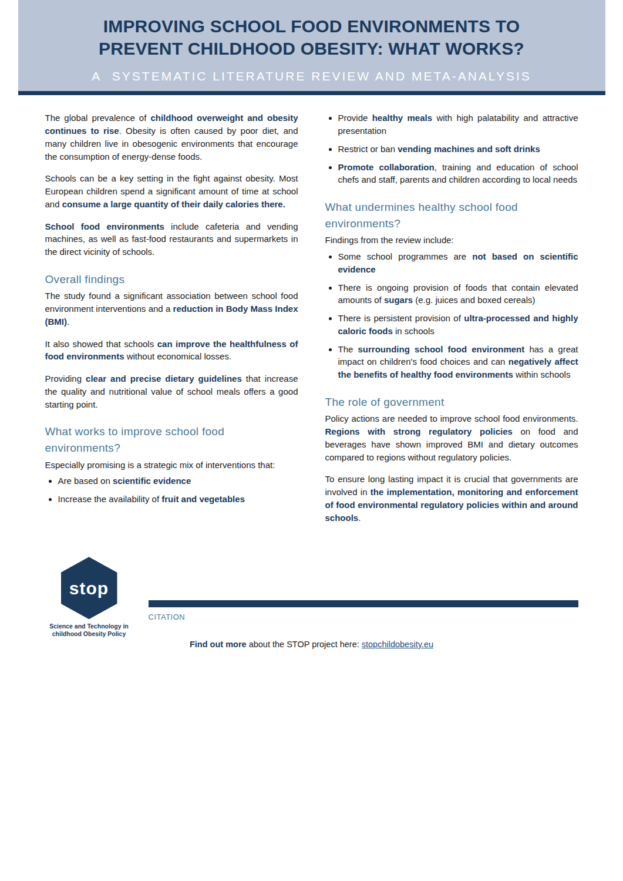Improving School Food Environments to
Prevent Childhood Obesity: What Works?
A Systematic Literature Review and Meta-Analysis
The global prevalence of childhood overweight and obesity continues to rise. Obesity is often caused by poor diet, and many children live in obesogenic environments that encourage the consumption of energy-dense foods.
Schools can be a key setting in the fight against obesity. Most European children spend a significant amount of time at school and consume a large quantity of their daily calories there.
School food environments include cafeteria and vending machines, as well as fast-food restaurants and supermarkets in the direct vicinity of schools.
Overall findings
The study found a significant association between school food environment interventions and a reduction in Body Mass Index (BMI).
It also showed that schools can improve the healthfulness of food environments without economical losses.
Providing clear and precise dietary guidelines that increase the quality and nutritional value of school meals offers a good starting point.
What works to improve school food environments?
Especially promising is a strategic mix of interventions that:
Are based on scientific evidence
Increase the availability of fruit and vegetables
Provide healthy meals with high palatability and attractive presentation
Restrict or ban vending machines and soft drinks
Promote collaboration, training and education of school chefs and staff, parents and children according to local needs
What undermines healthy school food environments?
Findings from the review include:
Some school programmes are not based on scientific evidence
There is ongoing provision of foods that contain elevated amounts of sugars (e.g. juices and boxed cereals)
There is persistent provision of ultra-processed and highly caloric foods in schools
The surrounding school food environment has a great impact on children's food choices and can negatively affect the benefits of healthy food environments within schools
The role of government
Policy actions are needed to improve school food environments. Regions with strong regulatory policies on food and beverages have shown improved BMI and dietary outcomes compared to regions without regulatory policies.
To ensure long lasting impact it is crucial that governments are involved in the implementation, monitoring and enforcement of food environmental regulatory policies within and around schools.
stop
Science and Technology in
childhood Obesity Policy
CITATION
Find out more about the STOP project here: stopchildobesity.eu